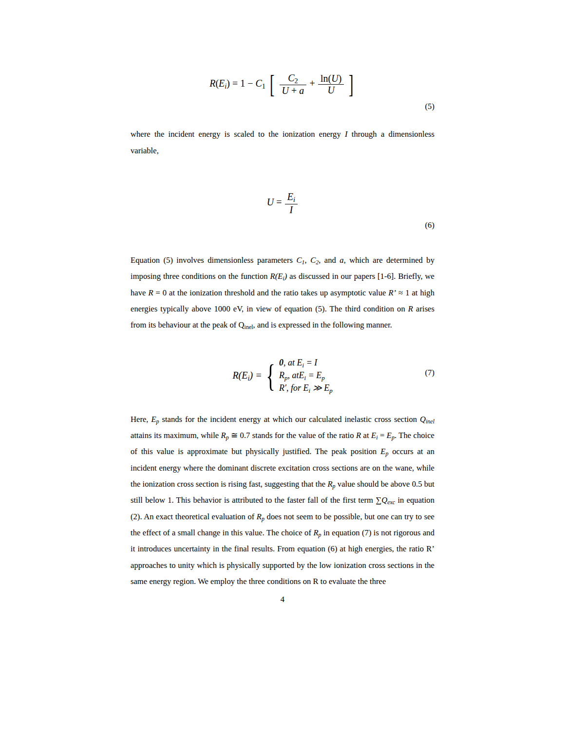R(Ei) = 1 − C 1 [ C 2 U + a + ln(U) U ]
(5)
where the incident energy is scaled to the ionization energy I through a dimensionless variable,
U = Ei I
(6)
Equation (5) involves dimensionless parameters C1, C2, and a, which are determined by imposing three conditions on the function R(Ei) as discussed in our papers [1-6]. Briefly, we have R = 0 at the ionization threshold and the ratio takes up asymptotic value R’ ≈ 1 at high energies typically above 1000 eV, in view of equation (5). The third condition on R arises from its behaviour at the peak of Qinel, and is expressed in the following manner.
R(Ei) = {
0, at Ei = I
Rp, atEi = Ep
R′, for Ei ≫ Ep
(7)
Here, Ep stands for the incident energy at which our calculated inelastic cross section Qinel attains its maximum, while Rp ≅ 0.7 stands for the value of the ratio R at Ei = Ep. The choice of this value is approximate but physically justified. The peak position Ep occurs at an incident energy where the dominant discrete excitation cross sections are on the wane, while the ionization cross section is rising fast, suggesting that the Rp value should be above 0.5 but still below 1. This behavior is attributed to the faster fall of the first term ∑Qexc in equation (2). An exact theoretical evaluation of Rp does not seem to be possible, but one can try to see the effect of a small change in this value. The choice of Rp in equation (7) is not rigorous and it introduces uncertainty in the final results. From equation (6) at high energies, the ratio R’ approaches to unity which is physically supported by the low ionization cross sections in the same energy region. We employ the three conditions on R to evaluate the three
4